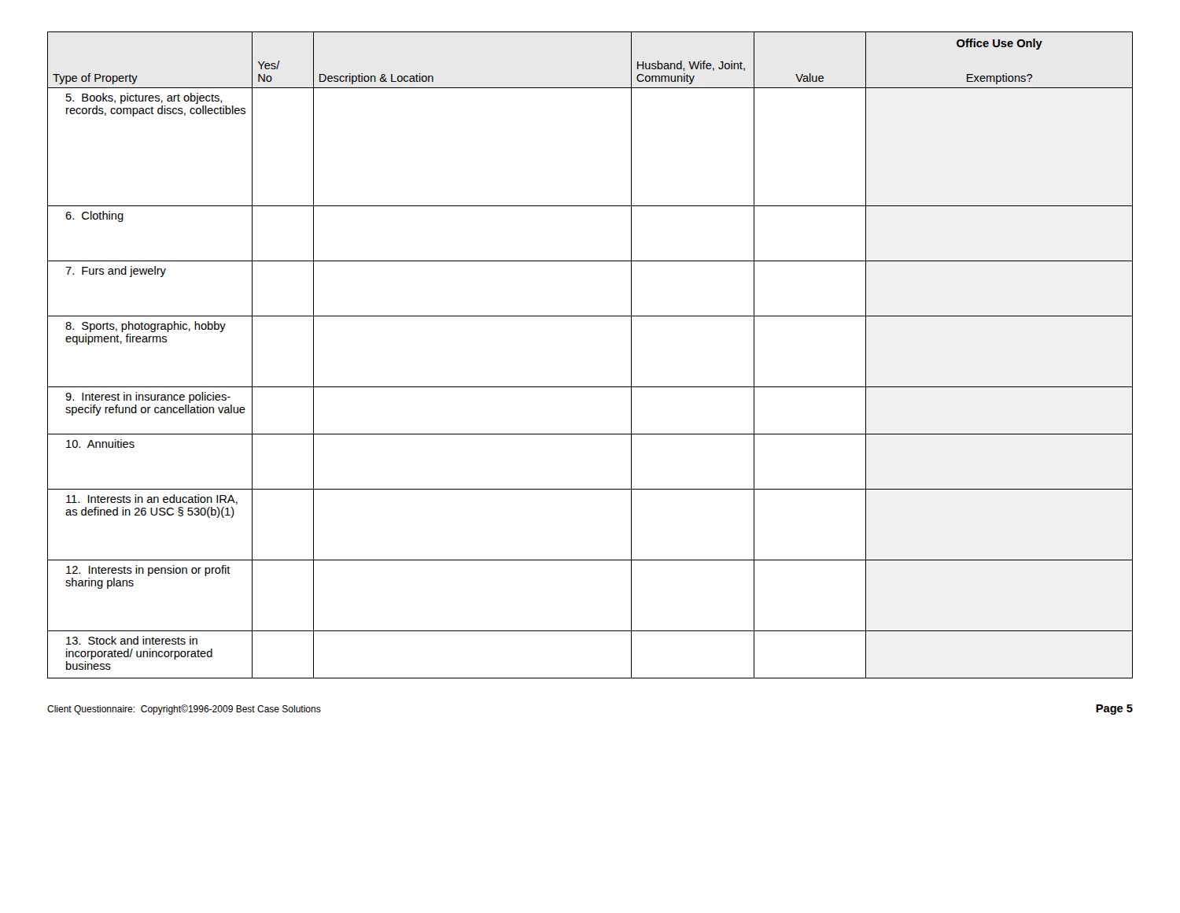| Type of Property | Yes/ No | Description & Location | Husband, Wife, Joint, Community | Value | Office Use Only Exemptions? |
| --- | --- | --- | --- | --- | --- |
| 5. Books, pictures, art objects, records, compact discs, collectibles | | | | | |
| 6. Clothing | | | | | |
| 7. Furs and jewelry | | | | | |
| 8. Sports, photographic, hobby equipment, firearms | | | | | |
| 9. Interest in insurance policies-specify refund or cancellation value | | | | | |
| 10. Annuities | | | | | |
| 11. Interests in an education IRA, as defined in 26 USC § 530(b)(1) | | | | | |
| 12. Interests in pension or profit sharing plans | | | | | |
| 13. Stock and interests in incorporated/ unincorporated business | | | | | |
Client Questionnaire: Copyright©1996-2009 Best Case Solutions
Page 5